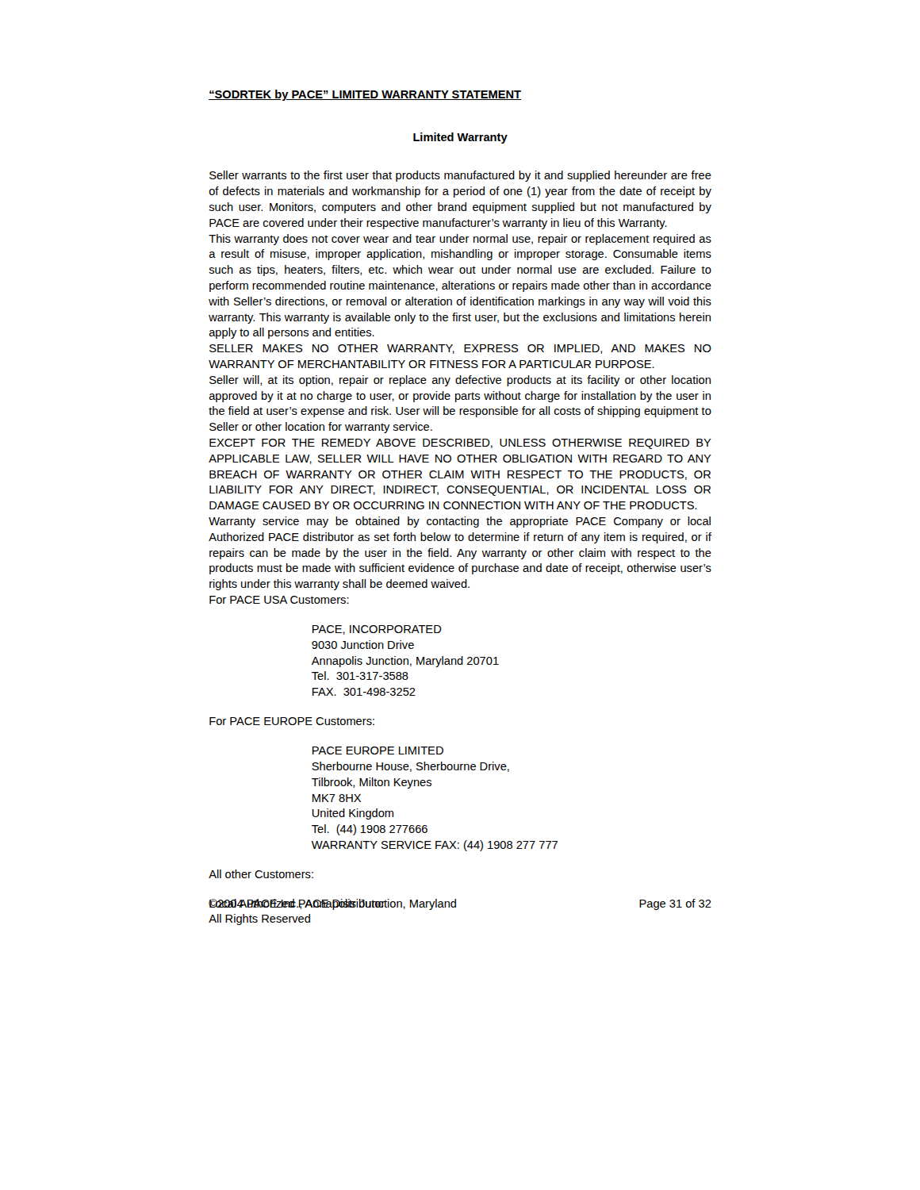“SODRTEK by PACE” LIMITED WARRANTY STATEMENT
Limited Warranty
Seller warrants to the first user that products manufactured by it and supplied hereunder are free of defects in materials and workmanship for a period of one (1) year from the date of receipt by such user. Monitors, computers and other brand equipment supplied but not manufactured by PACE are covered under their respective manufacturer’s warranty in lieu of this Warranty.
This warranty does not cover wear and tear under normal use, repair or replacement required as a result of misuse, improper application, mishandling or improper storage. Consumable items such as tips, heaters, filters, etc. which wear out under normal use are excluded. Failure to perform recommended routine maintenance, alterations or repairs made other than in accordance with Seller’s directions, or removal or alteration of identification markings in any way will void this warranty. This warranty is available only to the first user, but the exclusions and limitations herein apply to all persons and entities.
SELLER MAKES NO OTHER WARRANTY, EXPRESS OR IMPLIED, AND MAKES NO WARRANTY OF MERCHANTABILITY OR FITNESS FOR A PARTICULAR PURPOSE.
Seller will, at its option, repair or replace any defective products at its facility or other location approved by it at no charge to user, or provide parts without charge for installation by the user in the field at user’s expense and risk. User will be responsible for all costs of shipping equipment to Seller or other location for warranty service.
EXCEPT FOR THE REMEDY ABOVE DESCRIBED, UNLESS OTHERWISE REQUIRED BY APPLICABLE LAW, SELLER WILL HAVE NO OTHER OBLIGATION WITH REGARD TO ANY BREACH OF WARRANTY OR OTHER CLAIM WITH RESPECT TO THE PRODUCTS, OR LIABILITY FOR ANY DIRECT, INDIRECT, CONSEQUENTIAL, OR INCIDENTAL LOSS OR DAMAGE CAUSED BY OR OCCURRING IN CONNECTION WITH ANY OF THE PRODUCTS.
Warranty service may be obtained by contacting the appropriate PACE Company or local Authorized PACE distributor as set forth below to determine if return of any item is required, or if repairs can be made by the user in the field. Any warranty or other claim with respect to the products must be made with sufficient evidence of purchase and date of receipt, otherwise user’s rights under this warranty shall be deemed waived.
For PACE USA Customers:
PACE, INCORPORATED
9030 Junction Drive
Annapolis Junction, Maryland 20701
Tel. 301-317-3588
FAX. 301-498-3252
For PACE EUROPE Customers:
PACE EUROPE LIMITED
Sherbourne House, Sherbourne Drive,
Tilbrook, Milton Keynes
MK7 8HX
United Kingdom
Tel. (44) 1908 277666
WARRANTY SERVICE FAX: (44) 1908 277 777
All other Customers:
Local Authorized PACE Distributor
©2004 PACE Inc., Annapolis Junction, Maryland
All Rights Reserved
Page 31 of 32